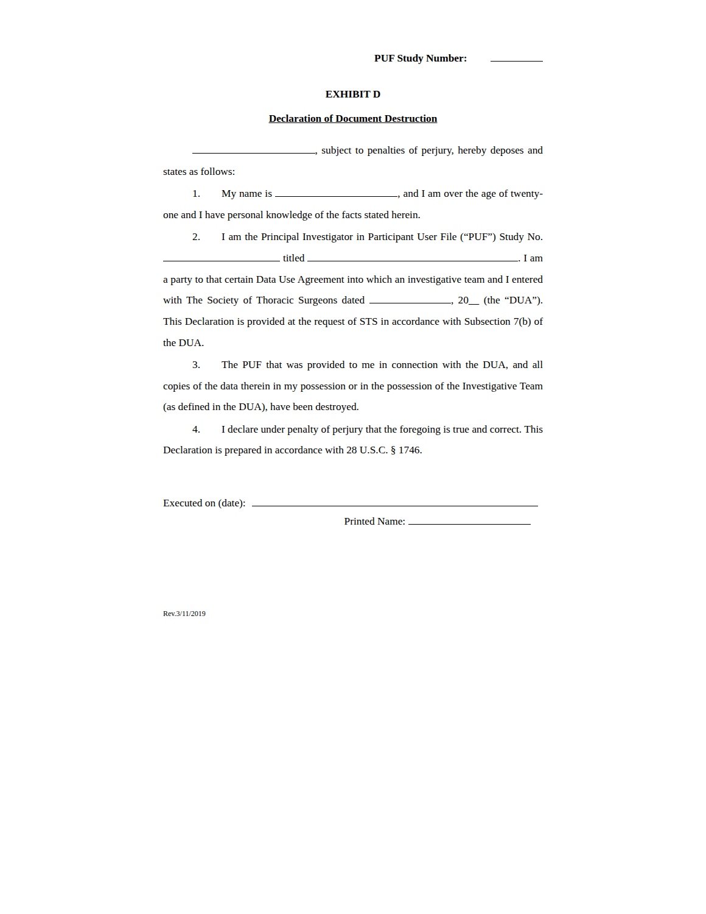PUF Study Number:
EXHIBIT D
Declaration of Document Destruction
, subject to penalties of perjury, hereby deposes and states as follows:
1. My name is , and I am over the age of twenty-one and I have personal knowledge of the facts stated herein.
2. I am the Principal Investigator in Participant User File (“PUF”) Study No. titled . I am a party to that certain Data Use Agreement into which an investigative team and I entered with The Society of Thoracic Surgeons dated , 20__ (the “DUA”). This Declaration is provided at the request of STS in accordance with Subsection 7(b) of the DUA.
3. The PUF that was provided to me in connection with the DUA, and all copies of the data therein in my possession or in the possession of the Investigative Team (as defined in the DUA), have been destroyed.
4. I declare under penalty of perjury that the foregoing is true and correct. This Declaration is prepared in accordance with 28 U.S.C. § 1746.
Executed on (date):
Printed Name:
Rev.3/11/2019